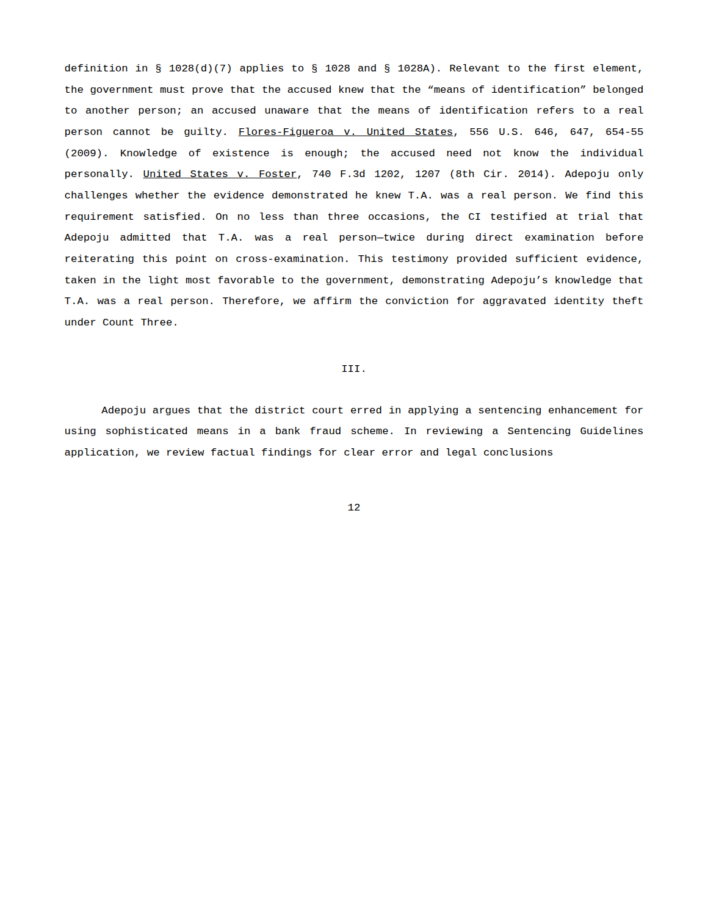definition in § 1028(d)(7) applies to § 1028 and § 1028A). Relevant to the first element, the government must prove that the accused knew that the “means of identification” belonged to another person; an accused unaware that the means of identification refers to a real person cannot be guilty. Flores-Figueroa v. United States, 556 U.S. 646, 647, 654-55 (2009). Knowledge of existence is enough; the accused need not know the individual personally. United States v. Foster, 740 F.3d 1202, 1207 (8th Cir. 2014). Adepoju only challenges whether the evidence demonstrated he knew T.A. was a real person. We find this requirement satisfied. On no less than three occasions, the CI testified at trial that Adepoju admitted that T.A. was a real person—twice during direct examination before reiterating this point on cross-examination. This testimony provided sufficient evidence, taken in the light most favorable to the government, demonstrating Adepoju’s knowledge that T.A. was a real person. Therefore, we affirm the conviction for aggravated identity theft under Count Three.
III.
Adepoju argues that the district court erred in applying a sentencing enhancement for using sophisticated means in a bank fraud scheme. In reviewing a Sentencing Guidelines application, we review factual findings for clear error and legal conclusions
12